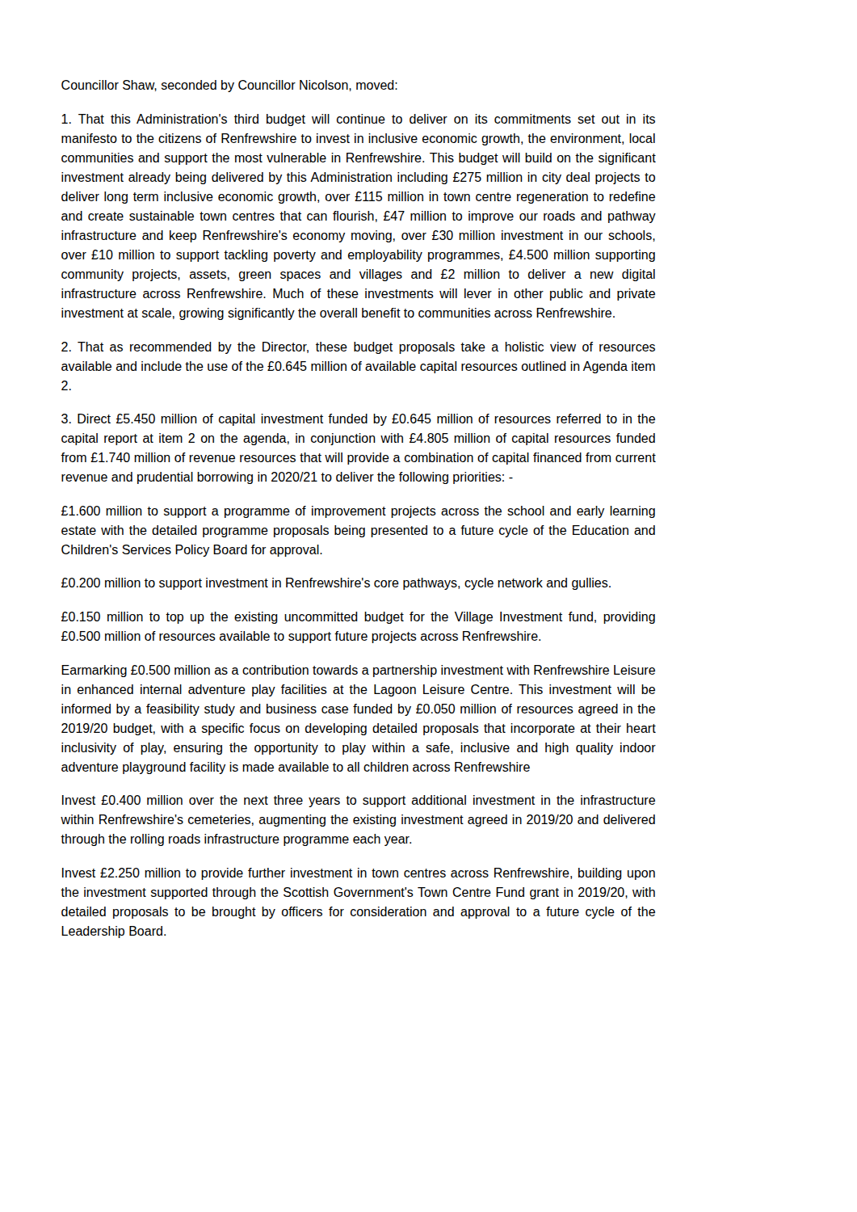Councillor Shaw, seconded by Councillor Nicolson, moved:
1. That this Administration's third budget will continue to deliver on its commitments set out in its manifesto to the citizens of Renfrewshire to invest in inclusive economic growth, the environment, local communities and support the most vulnerable in Renfrewshire. This budget will build on the significant investment already being delivered by this Administration including £275 million in city deal projects to deliver long term inclusive economic growth, over £115 million in town centre regeneration to redefine and create sustainable town centres that can flourish, £47 million to improve our roads and pathway infrastructure and keep Renfrewshire's economy moving, over £30 million investment in our schools, over £10 million to support tackling poverty and employability programmes, £4.500 million supporting community projects, assets, green spaces and villages and £2 million to deliver a new digital infrastructure across Renfrewshire. Much of these investments will lever in other public and private investment at scale, growing significantly the overall benefit to communities across Renfrewshire.
2. That as recommended by the Director, these budget proposals take a holistic view of resources available and include the use of the £0.645 million of available capital resources outlined in Agenda item 2.
3. Direct £5.450 million of capital investment funded by £0.645 million of resources referred to in the capital report at item 2 on the agenda, in conjunction with £4.805 million of capital resources funded from £1.740 million of revenue resources that will provide a combination of capital financed from current revenue and prudential borrowing in 2020/21 to deliver the following priorities: -
£1.600 million to support a programme of improvement projects across the school and early learning estate with the detailed programme proposals being presented to a future cycle of the Education and Children's Services Policy Board for approval.
£0.200 million to support investment in Renfrewshire's core pathways, cycle network and gullies.
£0.150 million to top up the existing uncommitted budget for the Village Investment fund, providing £0.500 million of resources available to support future projects across Renfrewshire.
Earmarking £0.500 million as a contribution towards a partnership investment with Renfrewshire Leisure in enhanced internal adventure play facilities at the Lagoon Leisure Centre. This investment will be informed by a feasibility study and business case funded by £0.050 million of resources agreed in the 2019/20 budget, with a specific focus on developing detailed proposals that incorporate at their heart inclusivity of play, ensuring the opportunity to play within a safe, inclusive and high quality indoor adventure playground facility is made available to all children across Renfrewshire
Invest £0.400 million over the next three years to support additional investment in the infrastructure within Renfrewshire's cemeteries, augmenting the existing investment agreed in 2019/20 and delivered through the rolling roads infrastructure programme each year.
Invest £2.250 million to provide further investment in town centres across Renfrewshire, building upon the investment supported through the Scottish Government's Town Centre Fund grant in 2019/20, with detailed proposals to be brought by officers for consideration and approval to a future cycle of the Leadership Board.